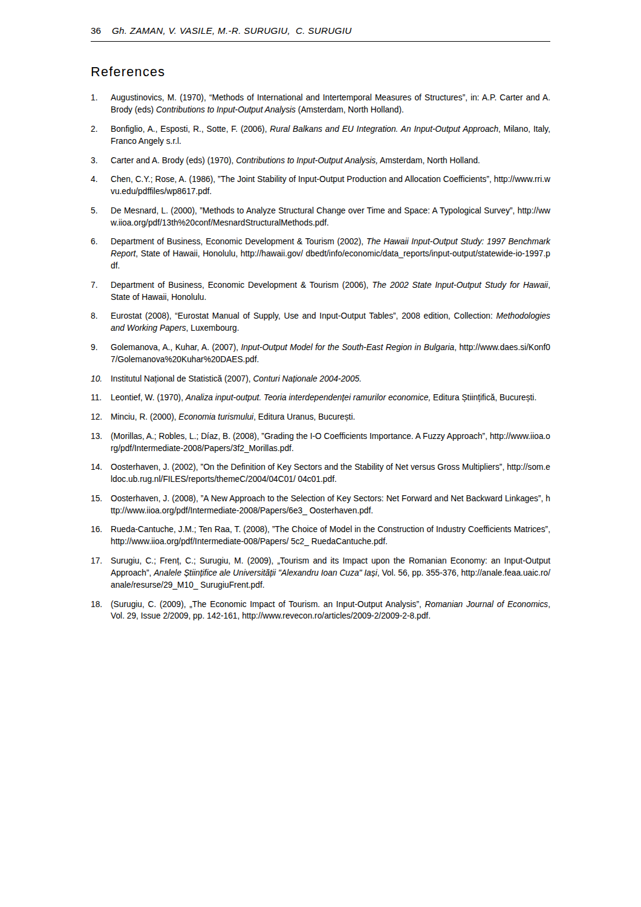36 Gh. ZAMAN, V. VASILE, M.-R. SURUGIU, C. SURUGIU
References
Augustinovics, M. (1970), “Methods of International and Intertemporal Measures of Structures”, in: A.P. Carter and A. Brody (eds) Contributions to Input-Output Analysis (Amsterdam, North Holland).
Bonfiglio, A., Esposti, R., Sotte, F. (2006), Rural Balkans and EU Integration. An Input-Output Approach, Milano, Italy, Franco Angely s.r.l.
Carter and A. Brody (eds) (1970), Contributions to Input-Output Analysis, Amsterdam, North Holland.
Chen, C.Y.; Rose, A. (1986), ”The Joint Stability of Input-Output Production and Allocation Coefficients”, http://www.rri.wvu.edu/pdffiles/wp8617.pdf.
De Mesnard, L. (2000), ”Methods to Analyze Structural Change over Time and Space: A Typological Survey”, http://www.iioa.org/pdf/13th%20conf/MesnardStructuralMethods.pdf.
Department of Business, Economic Development & Tourism (2002), The Hawaii Input-Output Study: 1997 Benchmark Report, State of Hawaii, Honolulu, http://hawaii.gov/ dbedt/info/economic/data_reports/input-output/statewide-io-1997.pdf.
Department of Business, Economic Development & Tourism (2006), The 2002 State Input-Output Study for Hawaii, State of Hawaii, Honolulu.
Eurostat (2008), “Eurostat Manual of Supply, Use and Input-Output Tables”, 2008 edition, Collection: Methodologies and Working Papers, Luxembourg.
Golemanova, A., Kuhar, A. (2007), Input-Output Model for the South-East Region in Bulgaria, http://www.daes.si/Konf07/Golemanova%20Kuhar%20DAES.pdf.
Institutul Național de Statistică (2007), Conturi Naționale 2004-2005.
Leontief, W. (1970), Analiza input-output. Teoria interdependenței ramurilor economice, Editura Științifică, București.
Minciu, R. (2000), Economia turismului, Editura Uranus, București.
(Morillas, A.; Robles, L.; Díaz, B. (2008), ”Grading the I-O Coefficients Importance. A Fuzzy Approach”, http://www.iioa.org/pdf/Intermediate-2008/Papers/3f2_Morillas.pdf.
Oosterhaven, J. (2002), ”On the Definition of Key Sectors and the Stability of Net versus Gross Multipliers”, http://som.eldoc.ub.rug.nl/FILES/reports/themeC/2004/04C01/ 04c01.pdf.
Oosterhaven, J. (2008), ”A New Approach to the Selection of Key Sectors: Net Forward and Net Backward Linkages”, http://www.iioa.org/pdf/Intermediate-2008/Papers/6e3_ Oosterhaven.pdf.
Rueda-Cantuche, J.M.; Ten Raa, T. (2008), ”The Choice of Model in the Construction of Industry Coefficients Matrices”, http://www.iioa.org/pdf/Intermediate-008/Papers/ 5c2_ RuedaCantuche.pdf.
Surugiu, C.; Frenț, C.; Surugiu, M. (2009), „Tourism and its Impact upon the Romanian Economy: an Input-Output Approach”, Analele Științifice ale Universității "Alexandru Ioan Cuza" Iași, Vol. 56, pp. 355-376, http://anale.feaa.uaic.ro/ anale/resurse/29_M10_ SurugiuFrent.pdf.
(Surugiu, C. (2009), „The Economic Impact of Tourism. an Input-Output Analysis”, Romanian Journal of Economics, Vol. 29, Issue 2/2009, pp. 142-161, http://www.revecon.ro/articles/2009-2/2009-2-8.pdf.